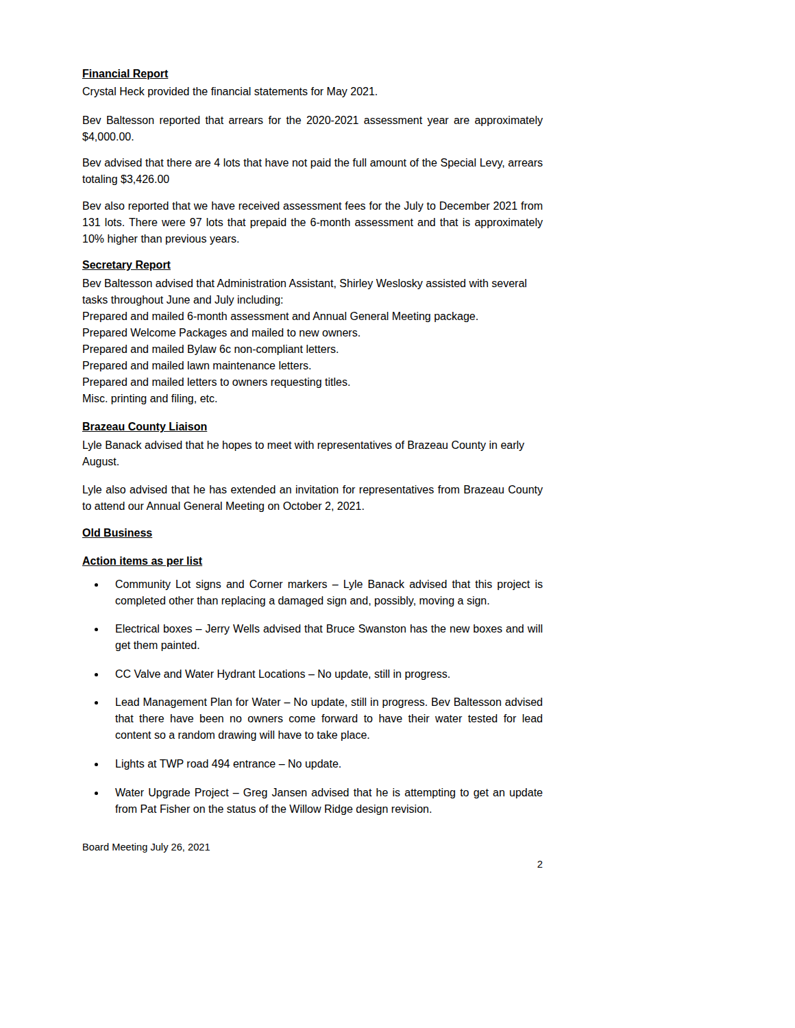Financial Report
Crystal Heck provided the financial statements for May 2021.
Bev Baltesson reported that arrears for the 2020-2021 assessment year are approximately $4,000.00.
Bev advised that there are 4 lots that have not paid the full amount of the Special Levy, arrears totaling $3,426.00
Bev also reported that we have received assessment fees for the July to December 2021 from 131 lots. There were 97 lots that prepaid the 6-month assessment and that is approximately 10% higher than previous years.
Secretary Report
Bev Baltesson advised that Administration Assistant, Shirley Weslosky assisted with several tasks throughout June and July including:
Prepared and mailed 6-month assessment and Annual General Meeting package.
Prepared Welcome Packages and mailed to new owners.
Prepared and mailed Bylaw 6c non-compliant letters.
Prepared and mailed lawn maintenance letters.
Prepared and mailed letters to owners requesting titles.
Misc. printing and filing, etc.
Brazeau County Liaison
Lyle Banack advised that he hopes to meet with representatives of Brazeau County in early August.
Lyle also advised that he has extended an invitation for representatives from Brazeau County to attend our Annual General Meeting on October 2, 2021.
Old Business
Action items as per list
Community Lot signs and Corner markers – Lyle Banack advised that this project is completed other than replacing a damaged sign and, possibly, moving a sign.
Electrical boxes – Jerry Wells advised that Bruce Swanston has the new boxes and will get them painted.
CC Valve and Water Hydrant Locations – No update, still in progress.
Lead Management Plan for Water – No update, still in progress. Bev Baltesson advised that there have been no owners come forward to have their water tested for lead content so a random drawing will have to take place.
Lights at TWP road 494 entrance – No update.
Water Upgrade Project – Greg Jansen advised that he is attempting to get an update from Pat Fisher on the status of the Willow Ridge design revision.
Board Meeting July 26, 2021
2